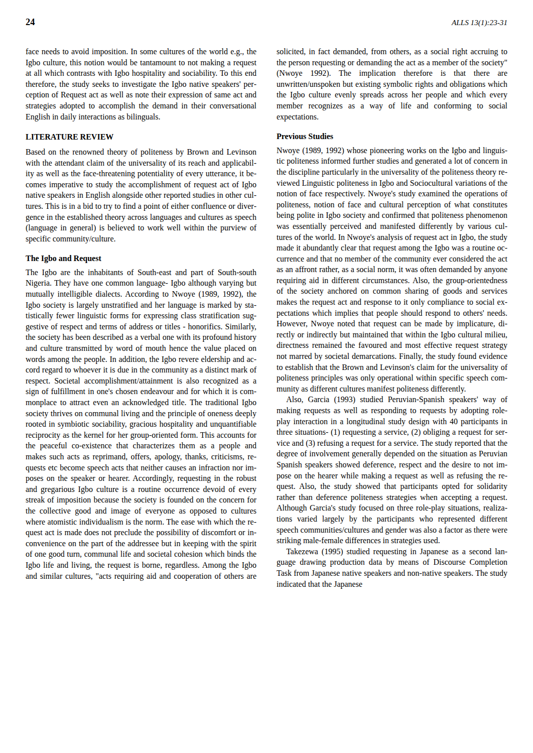24 ALLS 13(1):23-31
face needs to avoid imposition. In some cultures of the world e.g., the Igbo culture, this notion would be tantamount to not making a request at all which contrasts with Igbo hospitality and sociability. To this end therefore, the study seeks to investigate the Igbo native speakers' perception of Request act as well as note their expression of same act and strategies adopted to accomplish the demand in their conversational English in daily interactions as bilinguals.
Literature Review
Based on the renowned theory of politeness by Brown and Levinson with the attendant claim of the universality of its reach and applicability as well as the face-threatening potentiality of every utterance, it becomes imperative to study the accomplishment of request act of Igbo native speakers in English alongside other reported studies in other cultures. This is in a bid to try to find a point of either confluence or divergence in the established theory across languages and cultures as speech (language in general) is believed to work well within the purview of specific community/culture.
The Igbo and Request
The Igbo are the inhabitants of South-east and part of South-south Nigeria. They have one common language- Igbo although varying but mutually intelligible dialects. According to Nwoye (1989, 1992), the Igbo society is largely unstratified and her language is marked by statistically fewer linguistic forms for expressing class stratification suggestive of respect and terms of address or titles - honorifics. Similarly, the society has been described as a verbal one with its profound history and culture transmitted by word of mouth hence the value placed on words among the people. In addition, the Igbo revere eldership and accord regard to whoever it is due in the community as a distinct mark of respect. Societal accomplishment/attainment is also recognized as a sign of fulfillment in one's chosen endeavour and for which it is commonplace to attract even an acknowledged title. The traditional Igbo society thrives on communal living and the principle of oneness deeply rooted in symbiotic sociability, gracious hospitality and unquantifiable reciprocity as the kernel for her group-oriented form. This accounts for the peaceful co-existence that characterizes them as a people and makes such acts as reprimand, offers, apology, thanks, criticisms, requests etc become speech acts that neither causes an infraction nor imposes on the speaker or hearer. Accordingly, requesting in the robust and gregarious Igbo culture is a routine occurrence devoid of every streak of imposition because the society is founded on the concern for the collective good and image of everyone as opposed to cultures where atomistic individualism is the norm. The ease with which the request act is made does not preclude the possibility of discomfort or inconvenience on the part of the addressee but in keeping with the spirit of one good turn, communal life and societal cohesion which binds the Igbo life and living, the request is borne, regardless. Among the Igbo and similar cultures, "acts requiring aid and cooperation of others are solicited, in fact demanded, from others, as a social right accruing to the person requesting or demanding the act as a member of the society" (Nwoye 1992). The implication therefore is that there are unwritten/unspoken but existing symbolic rights and obligations which the Igbo culture evenly spreads across her people and which every member recognizes as a way of life and conforming to social expectations.
Previous Studies
Nwoye (1989, 1992) whose pioneering works on the Igbo and linguistic politeness informed further studies and generated a lot of concern in the discipline particularly in the universality of the politeness theory reviewed Linguistic politeness in Igbo and Sociocultural variations of the notion of face respectively. Nwoye's study examined the operations of politeness, notion of face and cultural perception of what constitutes being polite in Igbo society and confirmed that politeness phenomenon was essentially perceived and manifested differently by various cultures of the world. In Nwoye's analysis of request act in Igbo, the study made it abundantly clear that request among the Igbo was a routine occurrence and that no member of the community ever considered the act as an affront rather, as a social norm, it was often demanded by anyone requiring aid in different circumstances. Also, the group-orientedness of the society anchored on common sharing of goods and services makes the request act and response to it only compliance to social expectations which implies that people should respond to others' needs. However, Nwoye noted that request can be made by implicature, directly or indirectly but maintained that within the Igbo cultural milieu, directness remained the favoured and most effective request strategy not marred by societal demarcations. Finally, the study found evidence to establish that the Brown and Levinson's claim for the universality of politeness principles was only operational within specific speech community as different cultures manifest politeness differently.
Also, Garcia (1993) studied Peruvian-Spanish speakers' way of making requests as well as responding to requests by adopting role-play interaction in a longitudinal study design with 40 participants in three situations- (1) requesting a service, (2) obliging a request for service and (3) refusing a request for a service. The study reported that the degree of involvement generally depended on the situation as Peruvian Spanish speakers showed deference, respect and the desire to not impose on the hearer while making a request as well as refusing the request. Also, the study showed that participants opted for solidarity rather than deference politeness strategies when accepting a request. Although Garcia's study focused on three role-play situations, realizations varied largely by the participants who represented different speech communities/cultures and gender was also a factor as there were striking male-female differences in strategies used.
Takezewa (1995) studied requesting in Japanese as a second language drawing production data by means of Discourse Completion Task from Japanese native speakers and non-native speakers. The study indicated that the Japanese